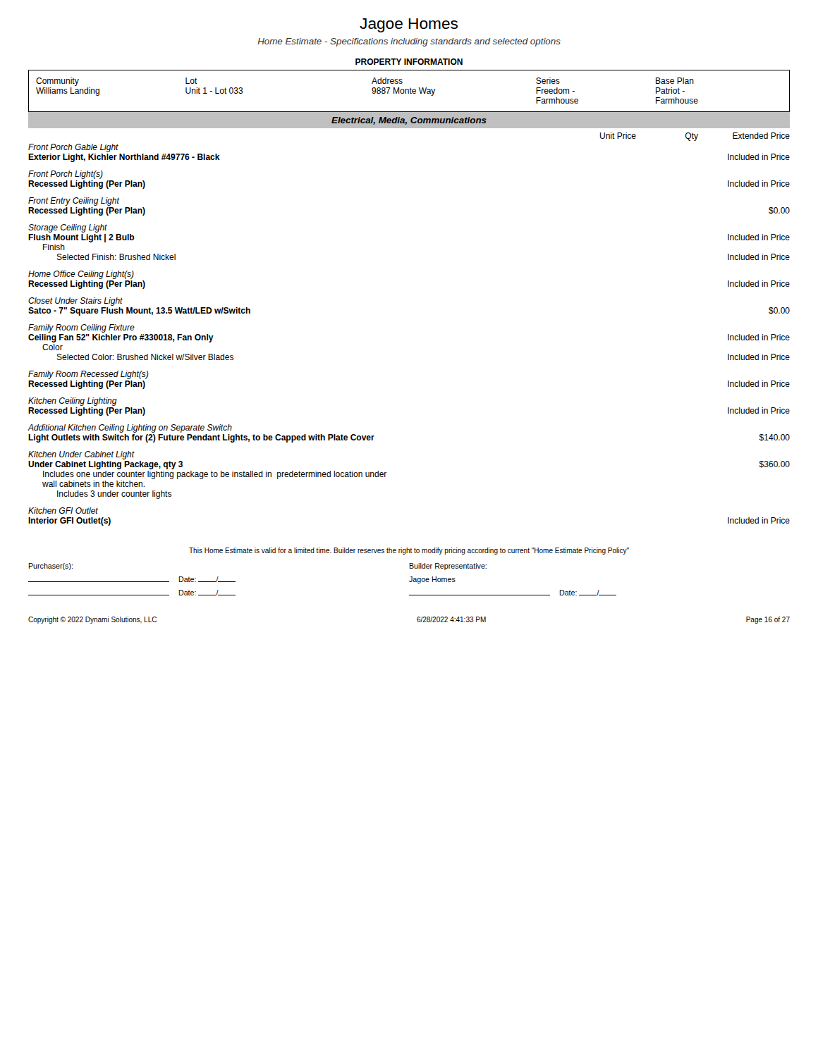Jagoe Homes
Home Estimate - Specifications including standards and selected options
PROPERTY INFORMATION
| Community | Lot | Address | Series | Base Plan |
| Williams Landing | Unit 1 - Lot 033 | 9887 Monte Way | Freedom - Farmhouse | Patriot - Farmhouse |
Electrical, Media, Communications
Unit Price Qty Extended Price
Front Porch Gable Light
Exterior Light, Kichler Northland #49776 - Black Included in Price
Front Porch Light(s)
Recessed Lighting (Per Plan) Included in Price
Front Entry Ceiling Light
Recessed Lighting (Per Plan) $0.00
Storage Ceiling Light
Flush Mount Light | 2 Bulb Included in Price
Finish
Selected Finish: Brushed Nickel Included in Price
Home Office Ceiling Light(s)
Recessed Lighting (Per Plan) Included in Price
Closet Under Stairs Light
Satco - 7" Square Flush Mount, 13.5 Watt/LED w/Switch $0.00
Family Room Ceiling Fixture
Ceiling Fan 52" Kichler Pro #330018, Fan Only Included in Price
Color
Selected Color: Brushed Nickel w/Silver Blades Included in Price
Family Room Recessed Light(s)
Recessed Lighting (Per Plan) Included in Price
Kitchen Ceiling Lighting
Recessed Lighting (Per Plan) Included in Price
Additional Kitchen Ceiling Lighting on Separate Switch
Light Outlets with Switch for (2) Future Pendant Lights, to be Capped with Plate Cover $140.00
Kitchen Under Cabinet Light
Under Cabinet Lighting Package, qty 3 $360.00
Includes one under counter lighting package to be installed in predetermined location under
wall cabinets in the kitchen.
Includes 3 under counter lights
Kitchen GFI Outlet
Interior GFI Outlet(s) Included in Price
This Home Estimate is valid for a limited time. Builder reserves the right to modify pricing according to current "Home Estimate Pricing Policy"
| Purchaser(s): | Builder Representative: |
| Date: / | Jagoe Homes |
| Date: / | Date: / |
Copyright © 2022 Dynami Solutions, LLC 6/28/2022 4:41:33 PM Page 16 of 27